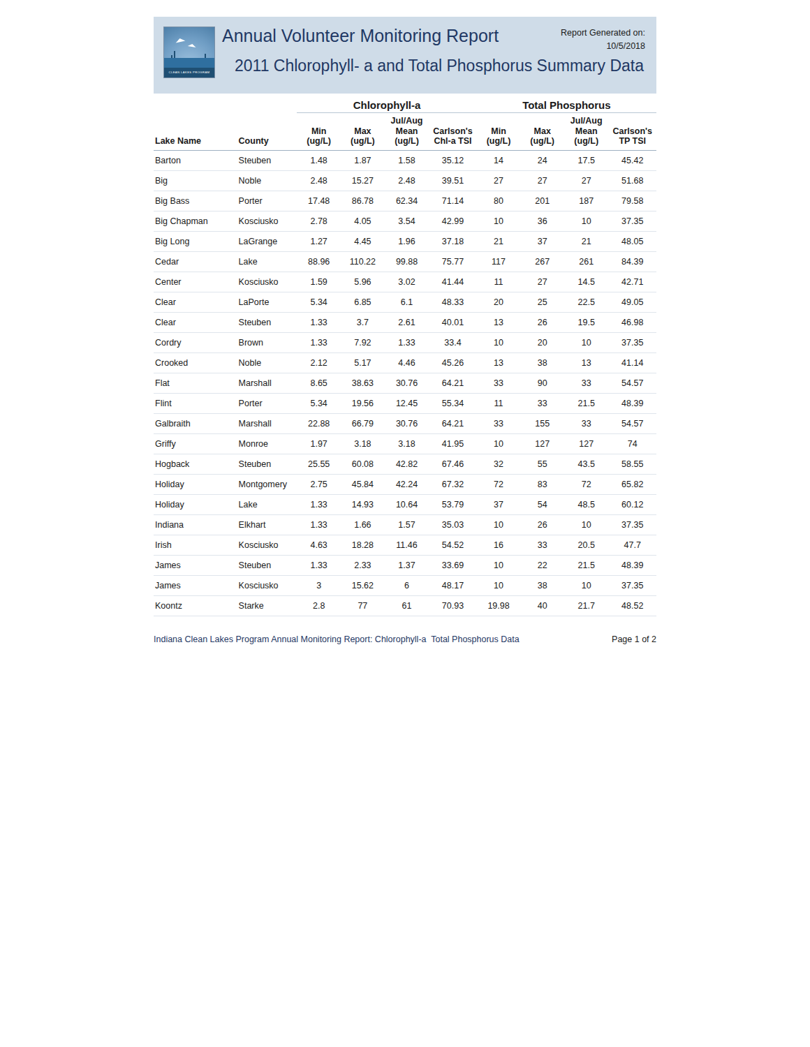CLEAN LAKES PROGRAM
Annual Volunteer Monitoring Report
2011 Chlorophyll- a and Total Phosphorus Summary Data
Report Generated on:
10/5/2018
| | | Chlorophyll-a | Total Phosphorus |
| --- | --- | --- | --- |
| Lake Name | County | Min (ug/L) | Max (ug/L) | Jul/Aug Mean (ug/L) | Carlson's Chl-a TSI | Min (ug/L) | Max (ug/L) | Jul/Aug Mean (ug/L) | Carlson's TP TSI |
| Barton | Steuben | 1.48 | 1.87 | 1.58 | 35.12 | 14 | 24 | 17.5 | 45.42 |
| Big | Noble | 2.48 | 15.27 | 2.48 | 39.51 | 27 | 27 | 27 | 51.68 |
| Big Bass | Porter | 17.48 | 86.78 | 62.34 | 71.14 | 80 | 201 | 187 | 79.58 |
| Big Chapman | Kosciusko | 2.78 | 4.05 | 3.54 | 42.99 | 10 | 36 | 10 | 37.35 |
| Big Long | LaGrange | 1.27 | 4.45 | 1.96 | 37.18 | 21 | 37 | 21 | 48.05 |
| Cedar | Lake | 88.96 | 110.22 | 99.88 | 75.77 | 117 | 267 | 261 | 84.39 |
| Center | Kosciusko | 1.59 | 5.96 | 3.02 | 41.44 | 11 | 27 | 14.5 | 42.71 |
| Clear | LaPorte | 5.34 | 6.85 | 6.1 | 48.33 | 20 | 25 | 22.5 | 49.05 |
| Clear | Steuben | 1.33 | 3.7 | 2.61 | 40.01 | 13 | 26 | 19.5 | 46.98 |
| Cordry | Brown | 1.33 | 7.92 | 1.33 | 33.4 | 10 | 20 | 10 | 37.35 |
| Crooked | Noble | 2.12 | 5.17 | 4.46 | 45.26 | 13 | 38 | 13 | 41.14 |
| Flat | Marshall | 8.65 | 38.63 | 30.76 | 64.21 | 33 | 90 | 33 | 54.57 |
| Flint | Porter | 5.34 | 19.56 | 12.45 | 55.34 | 11 | 33 | 21.5 | 48.39 |
| Galbraith | Marshall | 22.88 | 66.79 | 30.76 | 64.21 | 33 | 155 | 33 | 54.57 |
| Griffy | Monroe | 1.97 | 3.18 | 3.18 | 41.95 | 10 | 127 | 127 | 74 |
| Hogback | Steuben | 25.55 | 60.08 | 42.82 | 67.46 | 32 | 55 | 43.5 | 58.55 |
| Holiday | Montgomery | 2.75 | 45.84 | 42.24 | 67.32 | 72 | 83 | 72 | 65.82 |
| Holiday | Lake | 1.33 | 14.93 | 10.64 | 53.79 | 37 | 54 | 48.5 | 60.12 |
| Indiana | Elkhart | 1.33 | 1.66 | 1.57 | 35.03 | 10 | 26 | 10 | 37.35 |
| Irish | Kosciusko | 4.63 | 18.28 | 11.46 | 54.52 | 16 | 33 | 20.5 | 47.7 |
| James | Steuben | 1.33 | 2.33 | 1.37 | 33.69 | 10 | 22 | 21.5 | 48.39 |
| James | Kosciusko | 3 | 15.62 | 6 | 48.17 | 10 | 38 | 10 | 37.35 |
| Koontz | Starke | 2.8 | 77 | 61 | 70.93 | 19.98 | 40 | 21.7 | 48.52 |
Indiana Clean Lakes Program Annual Monitoring Report: Chlorophyll-a Total Phosphorus Data
Page 1 of 2